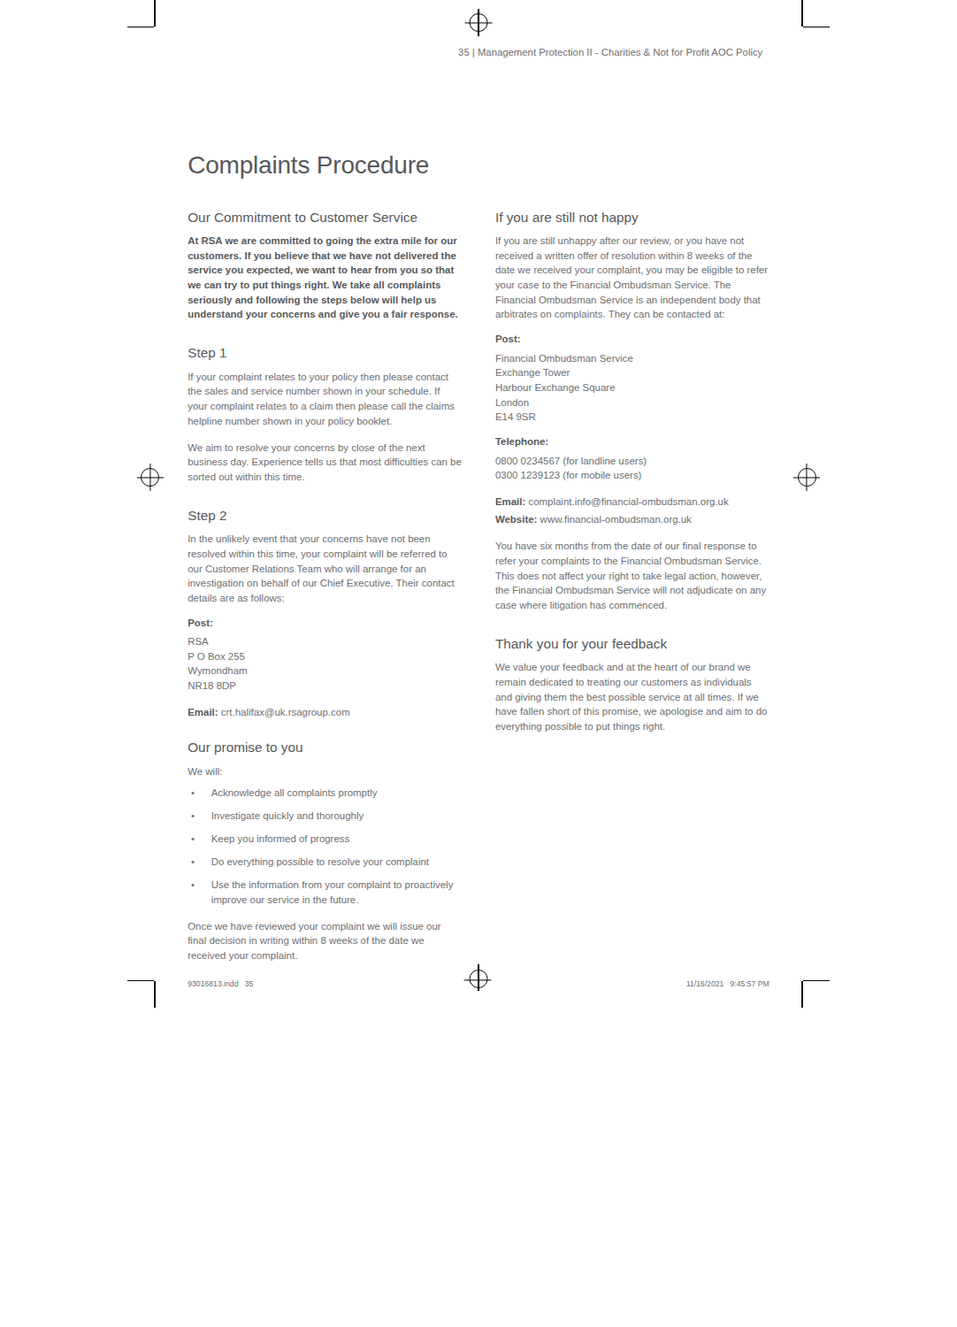35 | Management Protection II - Charities & Not for Profit AOC Policy
Complaints Procedure
Our Commitment to Customer Service
At RSA we are committed to going the extra mile for our customers. If you believe that we have not delivered the service you expected, we want to hear from you so that we can try to put things right. We take all complaints seriously and following the steps below will help us understand your concerns and give you a fair response.
Step 1
If your complaint relates to your policy then please contact the sales and service number shown in your schedule. If your complaint relates to a claim then please call the claims helpline number shown in your policy booklet.
We aim to resolve your concerns by close of the next business day. Experience tells us that most difficulties can be sorted out within this time.
Step 2
In the unlikely event that your concerns have not been resolved within this time, your complaint will be referred to our Customer Relations Team who will arrange for an investigation on behalf of our Chief Executive. Their contact details are as follows:
Post:
RSA
P O Box 255
Wymondham
NR18 8DP
Email: crt.halifax@uk.rsagroup.com
Our promise to you
We will:
Acknowledge all complaints promptly
Investigate quickly and thoroughly
Keep you informed of progress
Do everything possible to resolve your complaint
Use the information from your complaint to proactively improve our service in the future.
Once we have reviewed your complaint we will issue our final decision in writing within 8 weeks of the date we received your complaint.
If you are still not happy
If you are still unhappy after our review, or you have not received a written offer of resolution within 8 weeks of the date we received your complaint, you may be eligible to refer your case to the Financial Ombudsman Service. The Financial Ombudsman Service is an independent body that arbitrates on complaints. They can be contacted at:
Post:
Financial Ombudsman Service
Exchange Tower
Harbour Exchange Square
London
E14 9SR
Telephone:
0800 0234567 (for landline users)
0300 1239123 (for mobile users)
Email: complaint.info@financial-ombudsman.org.uk
Website: www.financial-ombudsman.org.uk
You have six months from the date of our final response to refer your complaints to the Financial Ombudsman Service. This does not affect your right to take legal action, however, the Financial Ombudsman Service will not adjudicate on any case where litigation has commenced.
Thank you for your feedback
We value your feedback and at the heart of our brand we remain dedicated to treating our customers as individuals and giving them the best possible service at all times. If we have fallen short of this promise, we apologise and aim to do everything possible to put things right.
93016813.indd 35 11/16/2021 9:45:57 PM